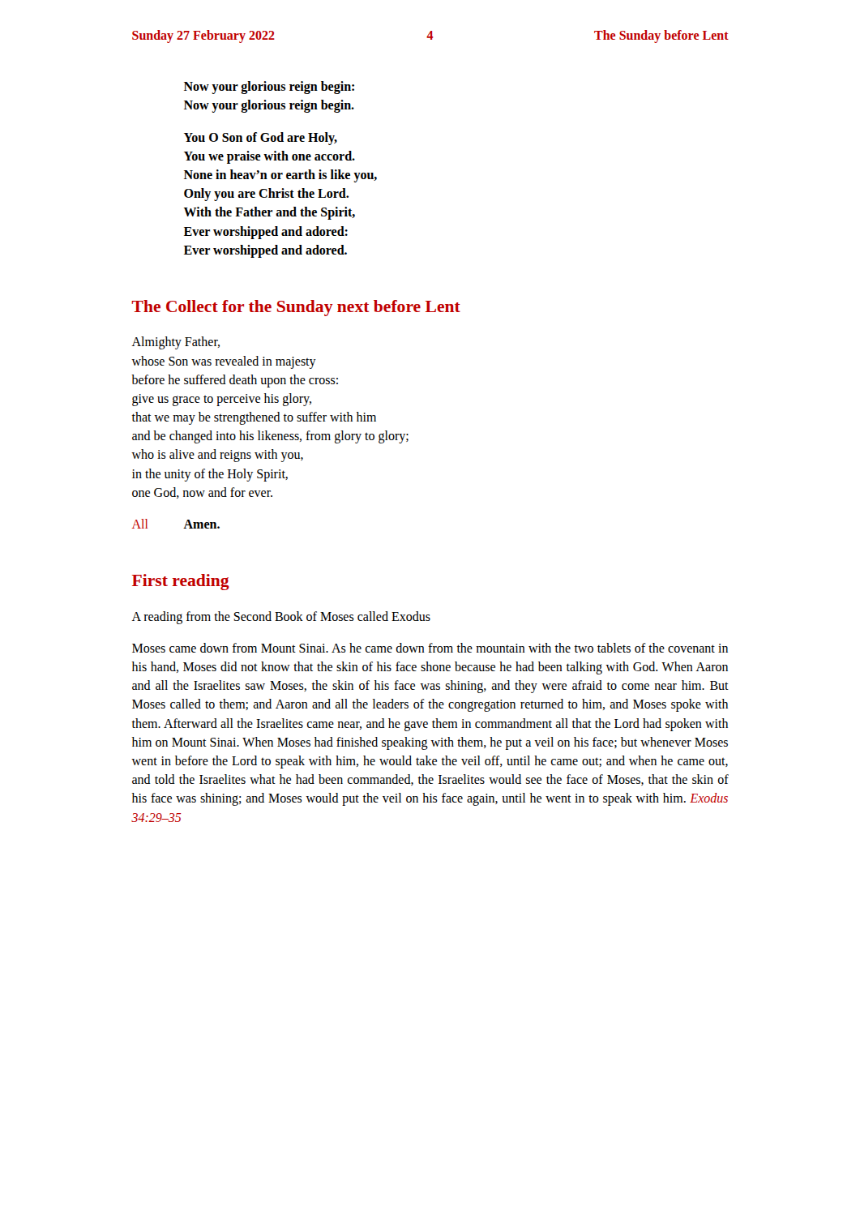Sunday 27 February 2022
4
The Sunday before Lent
Now your glorious reign begin:
Now your glorious reign begin.
You O Son of God are Holy,
You we praise with one accord.
None in heav’n or earth is like you,
Only you are Christ the Lord.
With the Father and the Spirit,
Ever worshipped and adored:
Ever worshipped and adored.
The Collect for the Sunday next before Lent
Almighty Father,
whose Son was revealed in majesty
before he suffered death upon the cross:
give us grace to perceive his glory,
that we may be strengthened to suffer with him
and be changed into his likeness, from glory to glory;
who is alive and reigns with you,
in the unity of the Holy Spirit,
one God, now and for ever.
All Amen.
First reading
A reading from the Second Book of Moses called Exodus
Moses came down from Mount Sinai. As he came down from the mountain with the two tablets of the covenant in his hand, Moses did not know that the skin of his face shone because he had been talking with God. When Aaron and all the Israelites saw Moses, the skin of his face was shining, and they were afraid to come near him. But Moses called to them; and Aaron and all the leaders of the congregation returned to him, and Moses spoke with them. Afterward all the Israelites came near, and he gave them in commandment all that the Lord had spoken with him on Mount Sinai. When Moses had finished speaking with them, he put a veil on his face; but whenever Moses went in before the Lord to speak with him, he would take the veil off, until he came out; and when he came out, and told the Israelites what he had been commanded, the Israelites would see the face of Moses, that the skin of his face was shining; and Moses would put the veil on his face again, until he went in to speak with him. Exodus 34:29–35